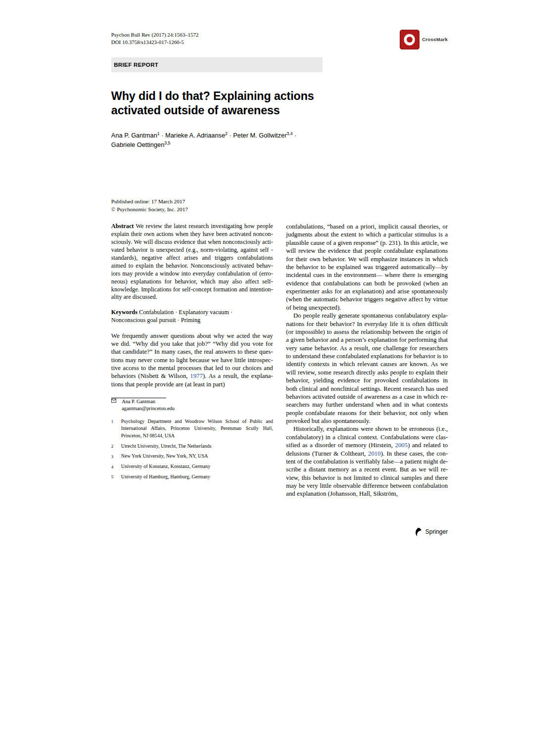Psychon Bull Rev (2017) 24:1563–1572
DOI 10.3758/s13423-017-1260-5
CrossMark
BRIEF REPORT
Why did I do that? Explaining actions
activated outside of awareness
Ana P. Gantman1 · Marieke A. Adriaanse2 · Peter M. Gollwitzer3,4 ·
Gabriele Oettingen3,5
Published online: 17 March 2017
© Psychonomic Society, Inc. 2017
Abstract We review the latest research investigating how people explain their own actions when they have been activated nonconsciously. We will discuss evidence that when nonconsciously activated behavior is unexpected (e.g., norm-violating, against self -standards), negative affect arises and triggers confabulations aimed to explain the behavior. Nonconsciously activated behaviors may provide a window into everyday confabulation of (erroneous) explanations for behavior, which may also affect self-knowledge. Implications for self-concept formation and intentionality are discussed.
Keywords Confabulation · Explanatory vacuum ·
Nonconscious goal pursuit · Priming
We frequently answer questions about why we acted the way we did. “Why did you take that job?” “Why did you vote for that candidate?” In many cases, the real answers to these questions may never come to light because we have little introspective access to the mental processes that led to our choices and behaviors (Nisbett & Wilson, 1977). As a result, the explanations that people provide are (at least in part)
Ana P. Gantman
agantman@princeton.edu
1
Psychology Department and Woodrow Wilson School of Public and International Affairs, Princeton University, Peretsman Scully Hall, Princeton, NJ 08544, USA
2
Utrecht University, Utrecht, The Netherlands
3
New York University, New York, NY, USA
4
University of Konstanz, Konstanz, Germany
5
University of Hamburg, Hamburg, Germany
confabulations, “based on a priori, implicit causal theories, or judgments about the extent to which a particular stimulus is a plausible cause of a given response” (p. 231). In this article, we will review the evidence that people confabulate explanations for their own behavior. We will emphasize instances in which the behavior to be explained was triggered automatically—by incidental cues in the environment— where there is emerging evidence that confabulations can both be provoked (when an experimenter asks for an explanation) and arise spontaneously (when the automatic behavior triggers negative affect by virtue of being unexpected).
Do people really generate spontaneous confabulatory explanations for their behavior? In everyday life it is often difficult (or impossible) to assess the relationship between the origin of a given behavior and a person’s explanation for performing that very same behavior. As a result, one challenge for researchers to understand these confabulated explanations for behavior is to identify contexts in which relevant causes are known. As we will review, some research directly asks people to explain their behavior, yielding evidence for provoked confabulations in both clinical and nonclinical settings. Recent research has used behaviors activated outside of awareness as a case in which researchers may further understand when and in what contexts people confabulate reasons for their behavior, not only when provoked but also spontaneously.
Historically, explanations were shown to be erroneous (i.e., confabulatory) in a clinical context. Confabulations were classified as a disorder of memory (Hirstein, 2005) and related to delusions (Turner & Coltheart, 2010). In these cases, the content of the confabulation is verifiably false—a patient might describe a distant memory as a recent event. But as we will review, this behavior is not limited to clinical samples and there may be very little observable difference between confabulation and explanation (Johansson, Hall, Sikström,
Springer